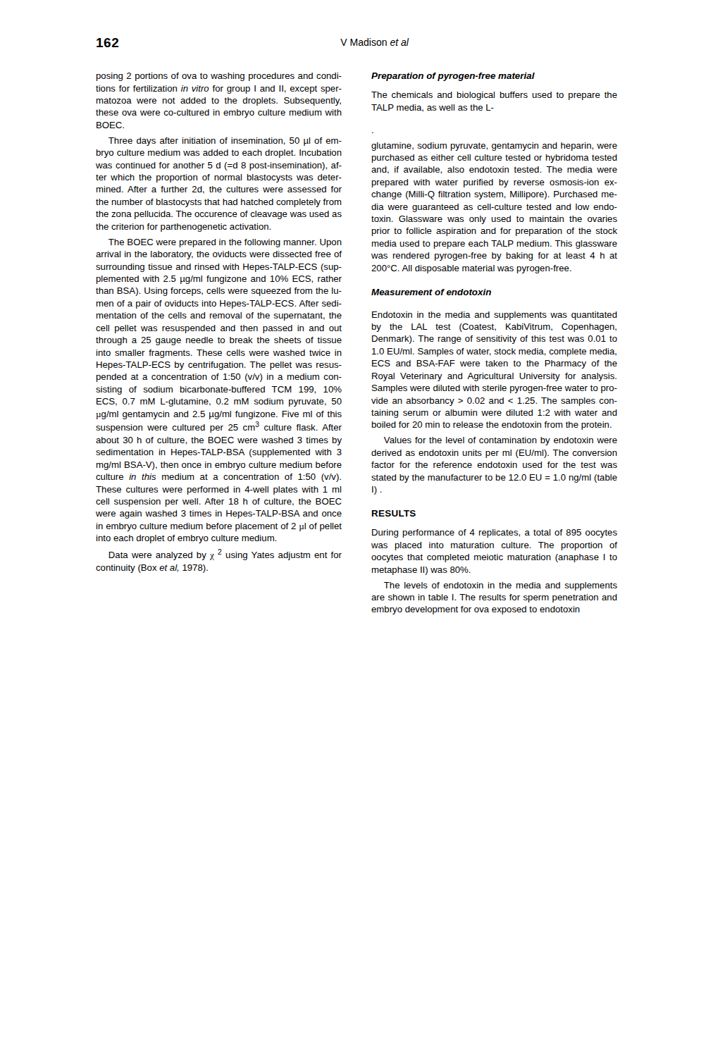162
V Madison et al
posing 2 portions of ova to washing procedures and conditions for fertilization in vitro for group I and II, except spermatozoa were not added to the droplets. Subsequently, these ova were co-cultured in embryo culture medium with BOEC.
Three days after initiation of insemination, 50 µl of embryo culture medium was added to each droplet. Incubation was continued for another 5 d (=d 8 post-insemination), after which the proportion of normal blastocysts was determined. After a further 2d, the cultures were assessed for the number of blastocysts that had hatched completely from the zona pellucida. The occurence of cleavage was used as the criterion for parthenogenetic activation.
The BOEC were prepared in the following manner. Upon arrival in the laboratory, the oviducts were dissected free of surrounding tissue and rinsed with Hepes-TALP-ECS (supplemented with 2.5 µg/ml fungizone and 10% ECS, rather than BSA). Using forceps, cells were squeezed from the lumen of a pair of oviducts into Hepes-TALP-ECS. After sedimentation of the cells and removal of the supernatant, the cell pellet was resuspended and then passed in and out through a 25 gauge needle to break the sheets of tissue into smaller fragments. These cells were washed twice in Hepes-TALP-ECS by centrifugation. The pellet was resuspended at a concentration of 1:50 (v/v) in a medium consisting of sodium bicarbonate-buffered TCM 199, 10% ECS, 0.7 mM L-glutamine, 0.2 mM sodium pyruvate, 50 µg/ml gentamycin and 2.5 µg/ml fungizone. Five ml of this suspension were cultured per 25 cm3 culture flask. After about 30 h of culture, the BOEC were washed 3 times by sedimentation in Hepes-TALP-BSA (supplemented with 3 mg/ml BSA-V), then once in embryo culture medium before culture in this medium at a concentration of 1:50 (v/v). These cultures were performed in 4-well plates with 1 ml cell suspension per well. After 18 h of culture, the BOEC were again washed 3 times in Hepes-TALP-BSA and once in embryo culture medium before placement of 2 µl of pellet into each droplet of embryo culture medium.
Data were analyzed by χ 2 using Yates adjustm ent for continuity (Box et al, 1978).
Preparation of pyrogen-free material
The chemicals and biological buffers used to prepare the TALP media, as well as the L-
.
glutamine, sodium pyruvate, gentamycin and heparin, were purchased as either cell culture tested or hybridoma tested and, if available, also endotoxin tested. The media were prepared with water purified by reverse osmosis-ion exchange (Milli-Q filtration system, Millipore). Purchased media were guaranteed as cell-culture tested and low endotoxin. Glassware was only used to maintain the ovaries prior to follicle aspiration and for preparation of the stock media used to prepare each TALP medium. This glassware was rendered pyrogen-free by baking for at least 4 h at 200°C. All disposable material was pyrogen-free.
Measurement of endotoxin
Endotoxin in the media and supplements was quantitated by the LAL test (Coatest, KabiVitrum, Copenhagen, Denmark). The range of sensitivity of this test was 0.01 to 1.0 EU/ml. Samples of water, stock media, complete media, ECS and BSA-FAF were taken to the Pharmacy of the Royal Veterinary and Agricultural University for analysis. Samples were diluted with sterile pyrogen-free water to provide an absorbancy > 0.02 and < 1.25. The samples containing serum or albumin were diluted 1:2 with water and boiled for 20 min to release the endotoxin from the protein.
Values for the level of contamination by endotoxin were derived as endotoxin units per ml (EU/ml). The conversion factor for the reference endotoxin used for the test was stated by the manufacturer to be 12.0 EU = 1.0 ng/ml (table I) .
RESULTS
During performance of 4 replicates, a total of 895 oocytes was placed into maturation culture. The proportion of oocytes that completed meiotic maturation (anaphase I to metaphase II) was 80%.
The levels of endotoxin in the media and supplements are shown in table I. The results for sperm penetration and embryo development for ova exposed to endotoxin